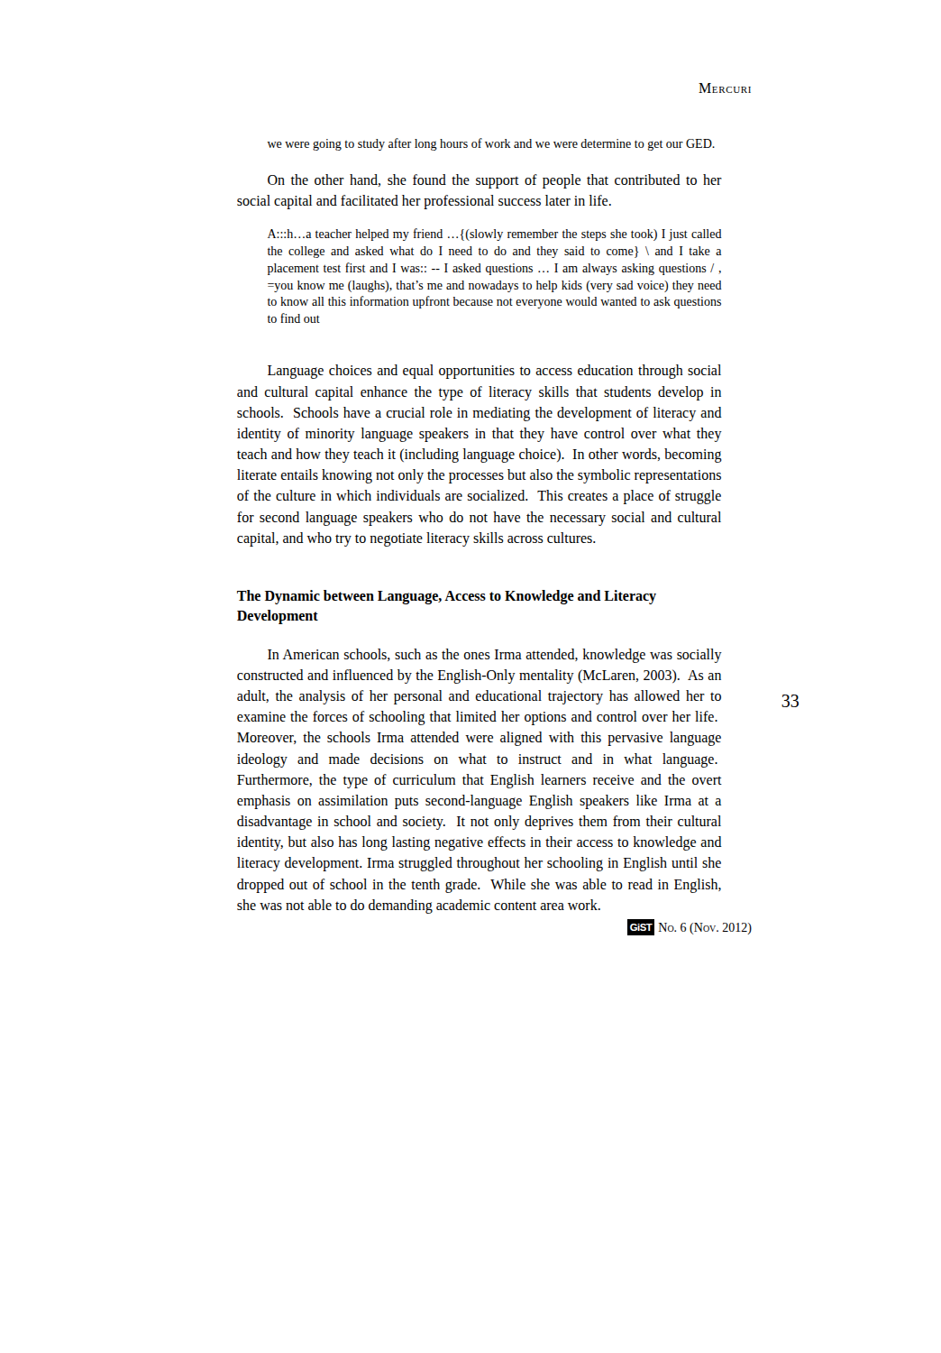Mercuri
we were going to study after long hours of work and we were determine to get our GED.
On the other hand, she found the support of people that contributed to her social capital and facilitated her professional success later in life.
A:::h…a teacher helped my friend …{(slowly remember the steps she took) I just called the college and asked what do I need to do and they said to come} \ and I take a placement test first and I was:: -- I asked questions … I am always asking questions / , =you know me (laughs), that’s me and nowadays to help kids (very sad voice) they need to know all this information upfront because not everyone would wanted to ask questions to find out
Language choices and equal opportunities to access education through social and cultural capital enhance the type of literacy skills that students develop in schools. Schools have a crucial role in mediating the development of literacy and identity of minority language speakers in that they have control over what they teach and how they teach it (including language choice). In other words, becoming literate entails knowing not only the processes but also the symbolic representations of the culture in which individuals are socialized. This creates a place of struggle for second language speakers who do not have the necessary social and cultural capital, and who try to negotiate literacy skills across cultures.
The Dynamic between Language, Access to Knowledge and Literacy Development
In American schools, such as the ones Irma attended, knowledge was socially constructed and influenced by the English-Only mentality (McLaren, 2003). As an adult, the analysis of her personal and educational trajectory has allowed her to examine the forces of schooling that limited her options and control over her life. Moreover, the schools Irma attended were aligned with this pervasive language ideology and made decisions on what to instruct and in what language. Furthermore, the type of curriculum that English learners receive and the overt emphasis on assimilation puts second-language English speakers like Irma at a disadvantage in school and society. It not only deprives them from their cultural identity, but also has long lasting negative effects in their access to knowledge and literacy development. Irma struggled throughout her schooling in English until she dropped out of school in the tenth grade. While she was able to read in English, she was not able to do demanding academic content area work.
33
GiST No. 6 (Nov. 2012)